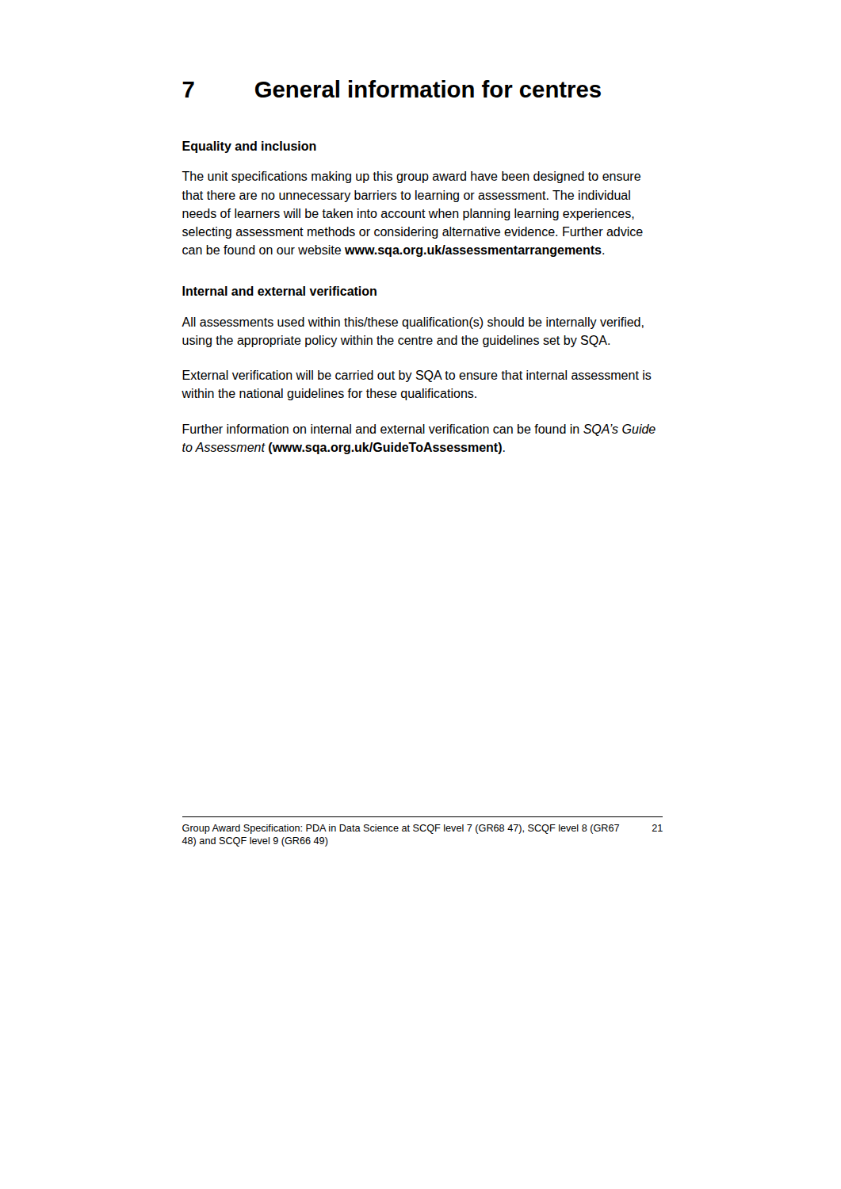7 General information for centres
Equality and inclusion
The unit specifications making up this group award have been designed to ensure that there are no unnecessary barriers to learning or assessment. The individual needs of learners will be taken into account when planning learning experiences, selecting assessment methods or considering alternative evidence. Further advice can be found on our website www.sqa.org.uk/assessmentarrangements.
Internal and external verification
All assessments used within this/these qualification(s) should be internally verified, using the appropriate policy within the centre and the guidelines set by SQA.
External verification will be carried out by SQA to ensure that internal assessment is within the national guidelines for these qualifications.
Further information on internal and external verification can be found in SQA’s Guide to Assessment (www.sqa.org.uk/GuideToAssessment).
Group Award Specification: PDA in Data Science at SCQF level 7 (GR68 47), SCQF level 8 (GR67 48) and SCQF level 9 (GR66 49)
21